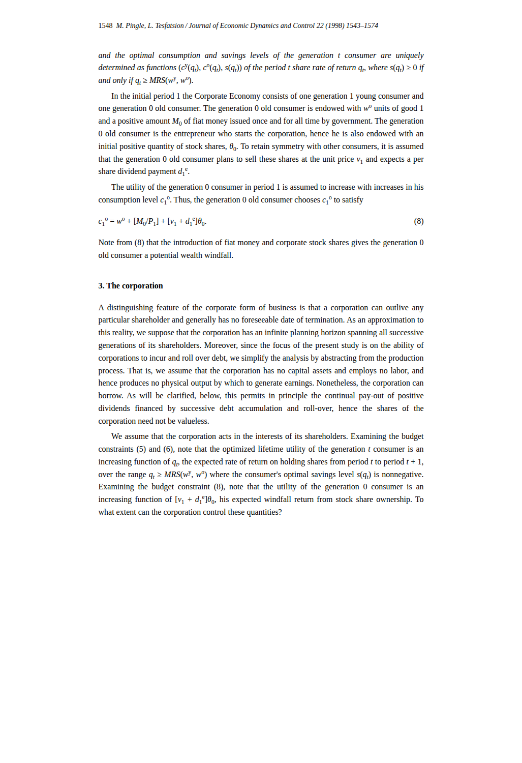1548 M. Pingle, L. Tesfatsion / Journal of Economic Dynamics and Control 22 (1998) 1543–1574
and the optimal consumption and savings levels of the generation t consumer are uniquely determined as functions (cy(qt), co(qt), s(qt)) of the period t share rate of return qt, where s(qt) ≥ 0 if and only if qt ≥ MRS(wy, wo).
In the initial period 1 the Corporate Economy consists of one generation 1 young consumer and one generation 0 old consumer. The generation 0 old consumer is endowed with wo units of good 1 and a positive amount M0 of fiat money issued once and for all time by government. The generation 0 old consumer is the entrepreneur who starts the corporation, hence he is also endowed with an initial positive quantity of stock shares, θ0. To retain symmetry with other consumers, it is assumed that the generation 0 old consumer plans to sell these shares at the unit price v1 and expects a per share dividend payment d1e.
The utility of the generation 0 consumer in period 1 is assumed to increase with increases in his consumption level c1o. Thus, the generation 0 old consumer chooses c1o to satisfy
c1o = wo + [M0/P1] + [v1 + d1e]θ0. (8)
Note from (8) that the introduction of fiat money and corporate stock shares gives the generation 0 old consumer a potential wealth windfall.
3. The corporation
A distinguishing feature of the corporate form of business is that a corporation can outlive any particular shareholder and generally has no foreseeable date of termination. As an approximation to this reality, we suppose that the corporation has an infinite planning horizon spanning all successive generations of its shareholders. Moreover, since the focus of the present study is on the ability of corporations to incur and roll over debt, we simplify the analysis by abstracting from the production process. That is, we assume that the corporation has no capital assets and employs no labor, and hence produces no physical output by which to generate earnings. Nonetheless, the corporation can borrow. As will be clarified, below, this permits in principle the continual pay-out of positive dividends financed by successive debt accumulation and roll-over, hence the shares of the corporation need not be valueless.
We assume that the corporation acts in the interests of its shareholders. Examining the budget constraints (5) and (6), note that the optimized lifetime utility of the generation t consumer is an increasing function of qt, the expected rate of return on holding shares from period t to period t + 1, over the range qt ≥ MRS(wy, wo) where the consumer's optimal savings level s(qt) is nonnegative. Examining the budget constraint (8), note that the utility of the generation 0 consumer is an increasing function of [v1 + d1e]θ0, his expected windfall return from stock share ownership. To what extent can the corporation control these quantities?